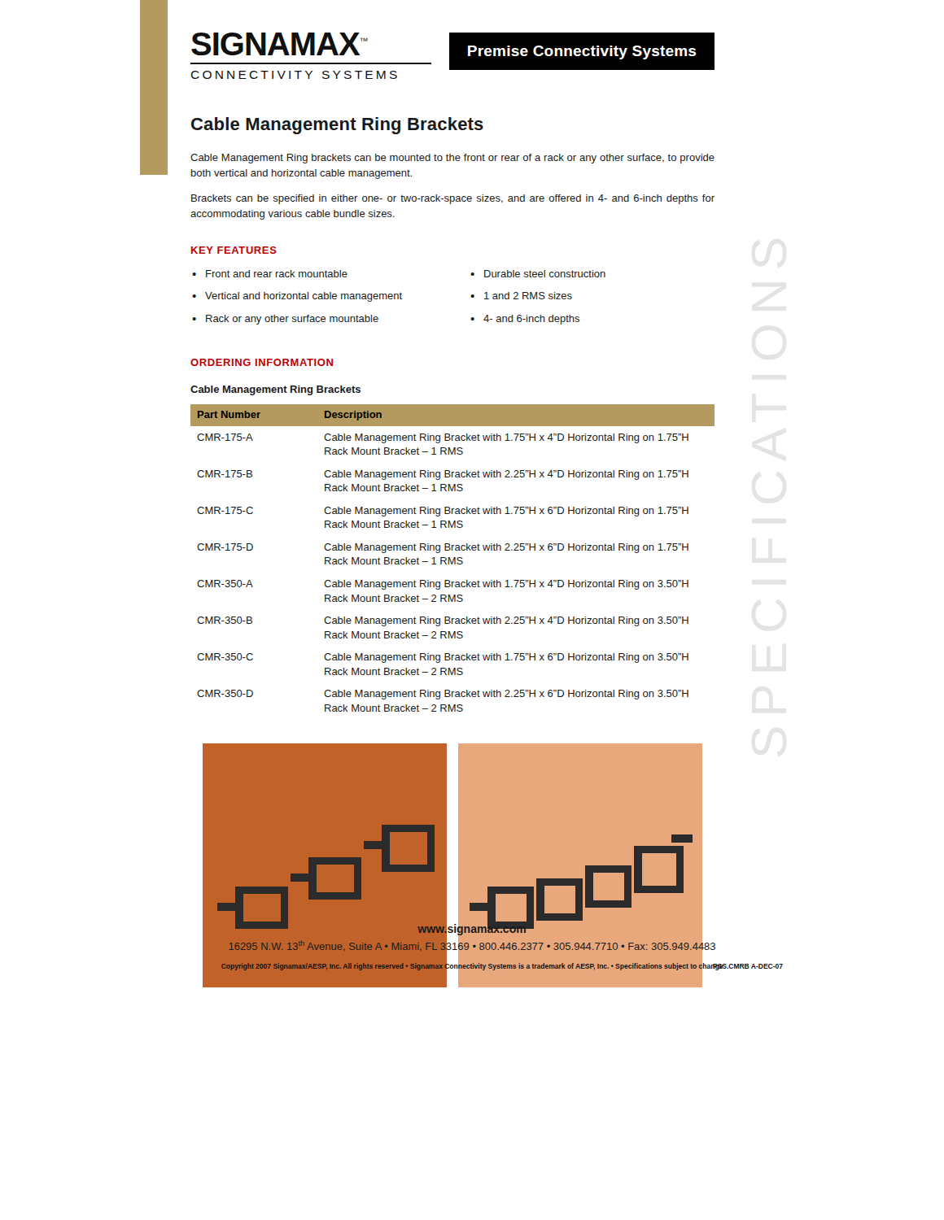SPECIFICATIONS
SIGNAMAX™
CONNECTIVITY SYSTEMS
Premise Connectivity Systems
Cable Management Ring Brackets
Cable Management Ring brackets can be mounted to the front or rear of a rack or any other surface, to provide both vertical and horizontal cable management.
Brackets can be specified in either one- or two-rack-space sizes, and are offered in 4- and 6-inch depths for accommodating various cable bundle sizes.
Key Features
Front and rear rack mountable
Vertical and horizontal cable management
Rack or any other surface mountable
Durable steel construction
1 and 2 RMS sizes
4- and 6-inch depths
Ordering Information
Cable Management Ring Brackets
| Part Number | Description |
| --- | --- |
| CMR-175-A | Cable Management Ring Bracket with 1.75”H x 4”D Horizontal Ring on 1.75”H Rack Mount Bracket – 1 RMS |
| CMR-175-B | Cable Management Ring Bracket with 2.25”H x 4”D Horizontal Ring on 1.75”H Rack Mount Bracket – 1 RMS |
| CMR-175-C | Cable Management Ring Bracket with 1.75”H x 6”D Horizontal Ring on 1.75”H Rack Mount Bracket – 1 RMS |
| CMR-175-D | Cable Management Ring Bracket with 2.25”H x 6”D Horizontal Ring on 1.75”H Rack Mount Bracket – 1 RMS |
| CMR-350-A | Cable Management Ring Bracket with 1.75”H x 4”D Horizontal Ring on 3.50”H Rack Mount Bracket – 2 RMS |
| CMR-350-B | Cable Management Ring Bracket with 2.25”H x 4”D Horizontal Ring on 3.50”H Rack Mount Bracket – 2 RMS |
| CMR-350-C | Cable Management Ring Bracket with 1.75”H x 6”D Horizontal Ring on 3.50”H Rack Mount Bracket – 2 RMS |
| CMR-350-D | Cable Management Ring Bracket with 2.25”H x 6”D Horizontal Ring on 3.50”H Rack Mount Bracket – 2 RMS |
www.signamax.com
16295 N.W. 13th Avenue, Suite A • Miami, FL 33169 • 800.446.2377 • 305.944.7710 • Fax: 305.949.4483
Copyright 2007 Signamax/AESP, Inc. All rights reserved • Signamax Connectivity Systems is a trademark of AESP, Inc. • Specifications subject to change PSS.CMRB A-DEC-07